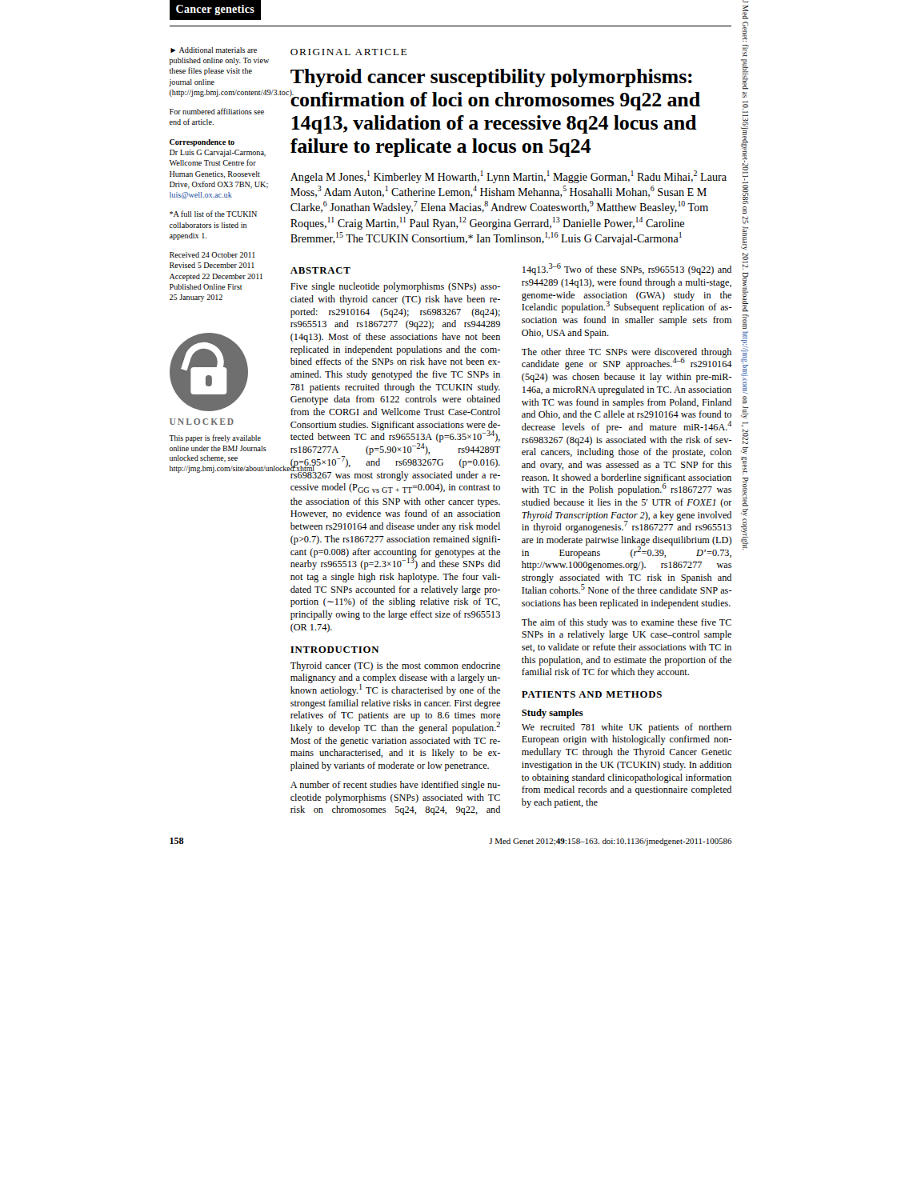J Med Genet: first published as 10.1136/jmedgenet-2011-100586 on 25 January 2012. Downloaded from http://jmg.bmj.com/ on July 1, 2022 by guest. Protected by copyright.
Cancer genetics
► Additional materials are published online only. To view these files please visit the journal online (http://jmg.bmj.com/content/49/3.toc).
For numbered affiliations see end of article.
Correspondence to
Dr Luis G Carvajal-Carmona, Wellcome Trust Centre for Human Genetics, Roosevelt Drive, Oxford OX3 7BN, UK; luis@well.ox.ac.uk
*A full list of the TCUKIN collaborators is listed in appendix 1.
Received 24 October 2011
Revised 5 December 2011
Accepted 22 December 2011
Published Online First
25 January 2012
UNLOCKED
This paper is freely available online under the BMJ Journals unlocked scheme, see http://jmg.bmj.com/site/about/unlocked.xhtml
Original article
Thyroid cancer susceptibility polymorphisms: confirmation of loci on chromosomes 9q22 and 14q13, validation of a recessive 8q24 locus and failure to replicate a locus on 5q24
Angela M Jones,1 Kimberley M Howarth,1 Lynn Martin,1 Maggie Gorman,1 Radu Mihai,2 Laura Moss,3 Adam Auton,1 Catherine Lemon,4 Hisham Mehanna,5 Hosahalli Mohan,6 Susan E M Clarke,6 Jonathan Wadsley,7 Elena Macias,8 Andrew Coatesworth,9 Matthew Beasley,10 Tom Roques,11 Craig Martin,11 Paul Ryan,12 Georgina Gerrard,13 Danielle Power,14 Caroline Bremmer,15 The TCUKIN Consortium,* Ian Tomlinson,1,16 Luis G Carvajal-Carmona1
Abstract
Five single nucleotide polymorphisms (SNPs) associated with thyroid cancer (TC) risk have been reported: rs2910164 (5q24); rs6983267 (8q24); rs965513 and rs1867277 (9q22); and rs944289 (14q13). Most of these associations have not been replicated in independent populations and the combined effects of the SNPs on risk have not been examined. This study genotyped the five TC SNPs in 781 patients recruited through the TCUKIN study. Genotype data from 6122 controls were obtained from the CORGI and Wellcome Trust Case-Control Consortium studies. Significant associations were detected between TC and rs965513A (p=6.35×10−34), rs1867277A (p=5.90×10−24), rs944289T (p=6.95×10−7), and rs6983267G (p=0.016). rs6983267 was most strongly associated under a recessive model (PGG vs GT + TT=0.004), in contrast to the association of this SNP with other cancer types. However, no evidence was found of an association between rs2910164 and disease under any risk model (p>0.7). The rs1867277 association remained significant (p=0.008) after accounting for genotypes at the nearby rs965513 (p=2.3×10−13) and these SNPs did not tag a single high risk haplotype. The four validated TC SNPs accounted for a relatively large proportion (∼11%) of the sibling relative risk of TC, principally owing to the large effect size of rs965513 (OR 1.74).
Introduction
Thyroid cancer (TC) is the most common endocrine malignancy and a complex disease with a largely unknown aetiology.1 TC is characterised by one of the strongest familial relative risks in cancer. First degree relatives of TC patients are up to 8.6 times more likely to develop TC than the general population.2 Most of the genetic variation associated with TC remains uncharacterised, and it is likely to be explained by variants of moderate or low penetrance.
A number of recent studies have identified single nucleotide polymorphisms (SNPs) associated with TC risk on chromosomes 5q24, 8q24, 9q22, and 14q13.3–6 Two of these SNPs, rs965513 (9q22) and rs944289 (14q13), were found through a multi-stage, genome-wide association (GWA) study in the Icelandic population.3 Subsequent replication of association was found in smaller sample sets from Ohio, USA and Spain.
The other three TC SNPs were discovered through candidate gene or SNP approaches.4–6 rs2910164 (5q24) was chosen because it lay within pre-miR-146a, a microRNA upregulated in TC. An association with TC was found in samples from Poland, Finland and Ohio, and the C allele at rs2910164 was found to decrease levels of pre- and mature miR-146A.4 rs6983267 (8q24) is associated with the risk of several cancers, including those of the prostate, colon and ovary, and was assessed as a TC SNP for this reason. It showed a borderline significant association with TC in the Polish population.6 rs1867277 was studied because it lies in the 5′ UTR of FOXE1 (or Thyroid Transcription Factor 2), a key gene involved in thyroid organogenesis.7 rs1867277 and rs965513 are in moderate pairwise linkage disequilibrium (LD) in Europeans (r2=0.39, D’=0.73, http://www.1000genomes.org/). rs1867277 was strongly associated with TC risk in Spanish and Italian cohorts.5 None of the three candidate SNP associations has been replicated in independent studies.
The aim of this study was to examine these five TC SNPs in a relatively large UK case–control sample set, to validate or refute their associations with TC in this population, and to estimate the proportion of the familial risk of TC for which they account.
Patients and methods
Study samples
We recruited 781 white UK patients of northern European origin with histologically confirmed non-medullary TC through the Thyroid Cancer Genetic investigation in the UK (TCUKIN) study. In addition to obtaining standard clinicopathological information from medical records and a questionnaire completed by each patient, the
158
J Med Genet 2012;49:158–163. doi:10.1136/jmedgenet-2011-100586